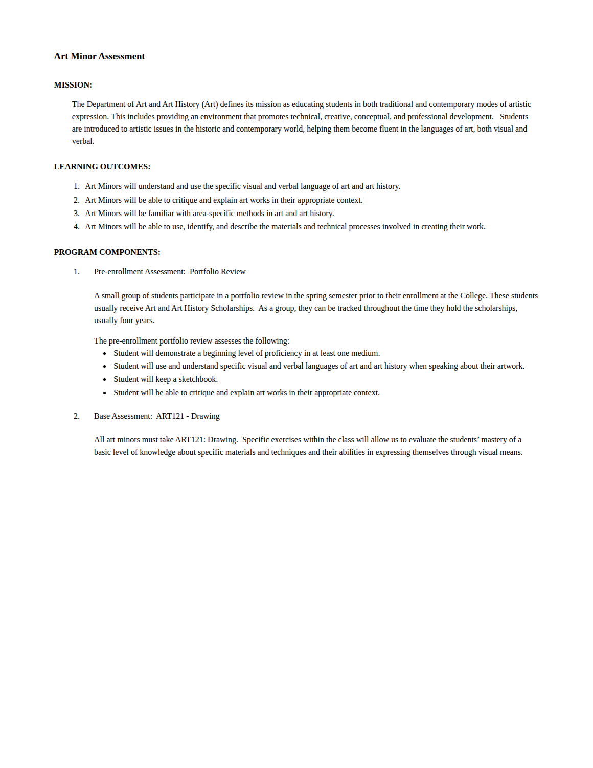Art Minor Assessment
MISSION:
The Department of Art and Art History (Art) defines its mission as educating students in both traditional and contemporary modes of artistic expression. This includes providing an environment that promotes technical, creative, conceptual, and professional development. Students are introduced to artistic issues in the historic and contemporary world, helping them become fluent in the languages of art, both visual and verbal.
LEARNING OUTCOMES:
Art Minors will understand and use the specific visual and verbal language of art and art history.
Art Minors will be able to critique and explain art works in their appropriate context.
Art Minors will be familiar with area-specific methods in art and art history.
Art Minors will be able to use, identify, and describe the materials and technical processes involved in creating their work.
PROGRAM COMPONENTS:
Pre-enrollment Assessment: Portfolio Review
A small group of students participate in a portfolio review in the spring semester prior to their enrollment at the College. These students usually receive Art and Art History Scholarships. As a group, they can be tracked throughout the time they hold the scholarships, usually four years.
The pre-enrollment portfolio review assesses the following:
Student will demonstrate a beginning level of proficiency in at least one medium.
Student will use and understand specific visual and verbal languages of art and art history when speaking about their artwork.
Student will keep a sketchbook.
Student will be able to critique and explain art works in their appropriate context.
Base Assessment: ART121 - Drawing
All art minors must take ART121: Drawing. Specific exercises within the class will allow us to evaluate the students’ mastery of a basic level of knowledge about specific materials and techniques and their abilities in expressing themselves through visual means.